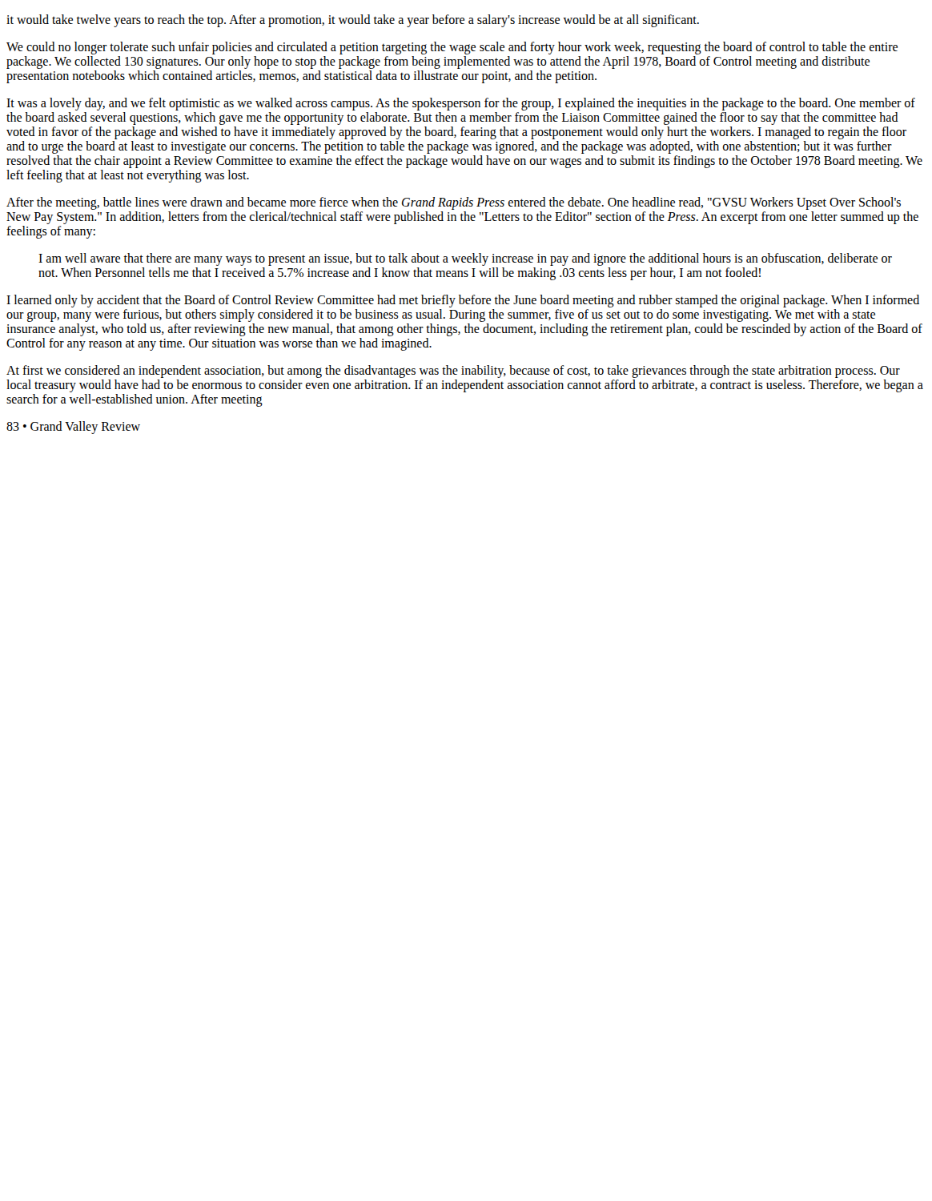it would take twelve years to reach the top. After a promotion, it would take a year before a salary's increase would be at all significant.
We could no longer tolerate such unfair policies and circulated a petition targeting the wage scale and forty hour work week, requesting the board of control to table the entire package. We collected 130 signatures. Our only hope to stop the package from being implemented was to attend the April 1978, Board of Control meeting and distribute presentation notebooks which contained articles, memos, and statistical data to illustrate our point, and the petition.
It was a lovely day, and we felt optimistic as we walked across campus. As the spokesperson for the group, I explained the inequities in the package to the board. One member of the board asked several questions, which gave me the opportunity to elaborate. But then a member from the Liaison Committee gained the floor to say that the committee had voted in favor of the package and wished to have it immediately approved by the board, fearing that a postponement would only hurt the workers. I managed to regain the floor and to urge the board at least to investigate our concerns. The petition to table the package was ignored, and the package was adopted, with one abstention; but it was further resolved that the chair appoint a Review Committee to examine the effect the package would have on our wages and to submit its findings to the October 1978 Board meeting. We left feeling that at least not everything was lost.
After the meeting, battle lines were drawn and became more fierce when the Grand Rapids Press entered the debate. One headline read, "GVSU Workers Upset Over School's New Pay System." In addition, letters from the clerical/technical staff were published in the "Letters to the Editor" section of the Press. An excerpt from one letter summed up the feelings of many:
I am well aware that there are many ways to present an issue, but to talk about a weekly increase in pay and ignore the additional hours is an obfuscation, deliberate or not. When Personnel tells me that I received a 5.7% increase and I know that means I will be making .03 cents less per hour, I am not fooled!
I learned only by accident that the Board of Control Review Committee had met briefly before the June board meeting and rubber stamped the original package. When I informed our group, many were furious, but others simply considered it to be business as usual. During the summer, five of us set out to do some investigating. We met with a state insurance analyst, who told us, after reviewing the new manual, that among other things, the document, including the retirement plan, could be rescinded by action of the Board of Control for any reason at any time. Our situation was worse than we had imagined.
At first we considered an independent association, but among the disadvantages was the inability, because of cost, to take grievances through the state arbitration process. Our local treasury would have had to be enormous to consider even one arbitration. If an independent association cannot afford to arbitrate, a contract is useless. Therefore, we began a search for a well-established union. After meeting
83 • Grand Valley Review